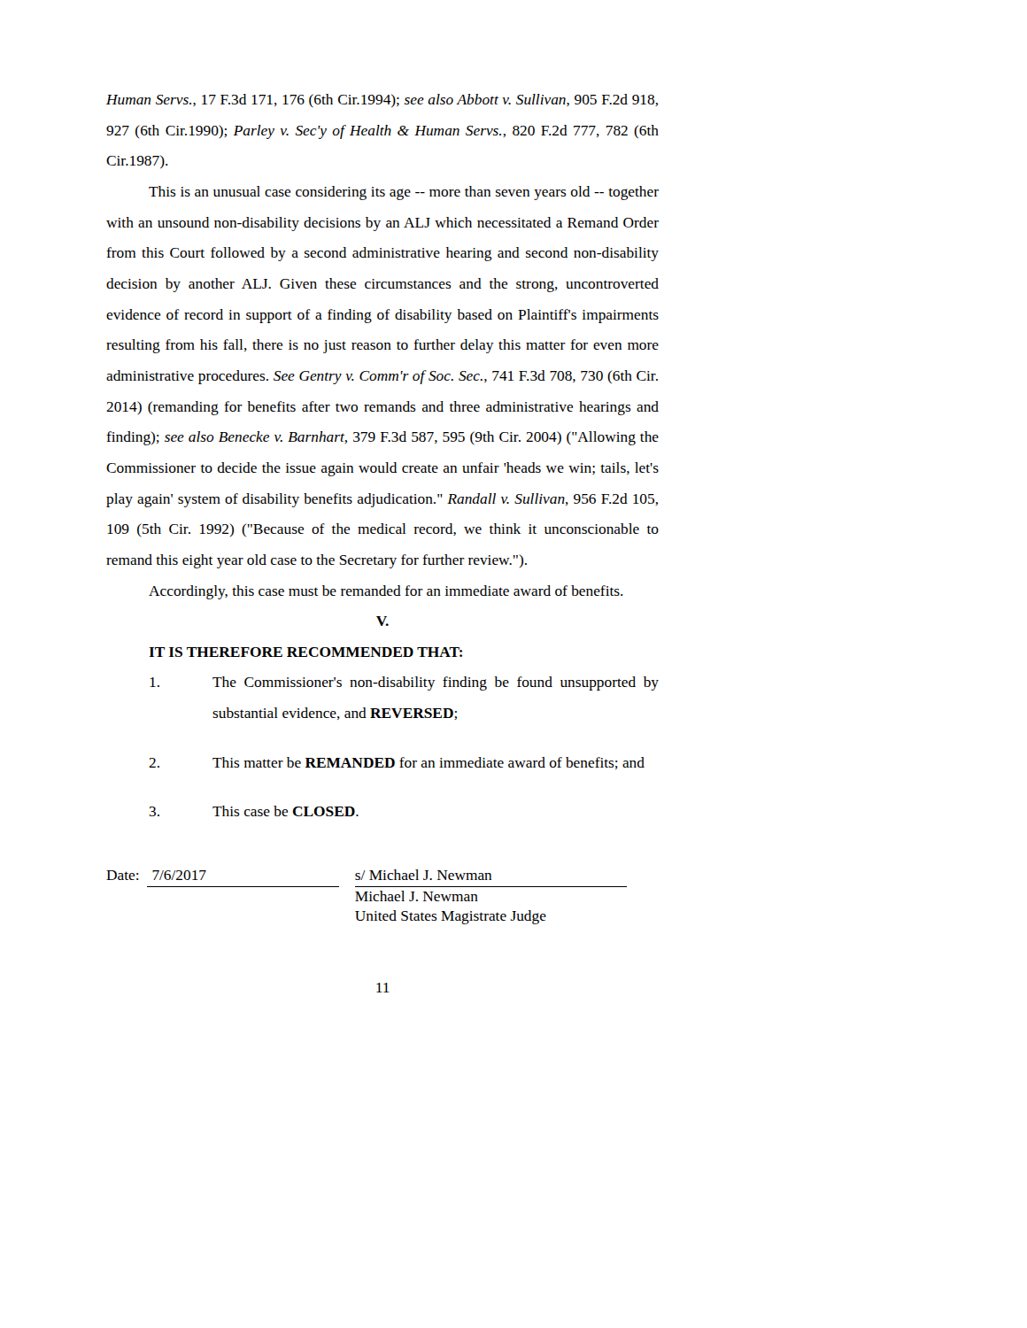Human Servs., 17 F.3d 171, 176 (6th Cir.1994); see also Abbott v. Sullivan, 905 F.2d 918, 927 (6th Cir.1990); Parley v. Sec'y of Health & Human Servs., 820 F.2d 777, 782 (6th Cir.1987).
This is an unusual case considering its age -- more than seven years old -- together with an unsound non-disability decisions by an ALJ which necessitated a Remand Order from this Court followed by a second administrative hearing and second non-disability decision by another ALJ. Given these circumstances and the strong, uncontroverted evidence of record in support of a finding of disability based on Plaintiff's impairments resulting from his fall, there is no just reason to further delay this matter for even more administrative procedures. See Gentry v. Comm'r of Soc. Sec., 741 F.3d 708, 730 (6th Cir. 2014) (remanding for benefits after two remands and three administrative hearings and finding); see also Benecke v. Barnhart, 379 F.3d 587, 595 (9th Cir. 2004) ("Allowing the Commissioner to decide the issue again would create an unfair 'heads we win; tails, let's play again' system of disability benefits adjudication." Randall v. Sullivan, 956 F.2d 105, 109 (5th Cir. 1992) ("Because of the medical record, we think it unconscionable to remand this eight year old case to the Secretary for further review.").
Accordingly, this case must be remanded for an immediate award of benefits.
V.
IT IS THEREFORE RECOMMENDED THAT:
The Commissioner's non-disability finding be found unsupported by substantial evidence, and REVERSED;
This matter be REMANDED for an immediate award of benefits; and
This case be CLOSED.
| Date: 7/6/2017 | s/ Michael J. Newman Michael J. Newman United States Magistrate Judge |
11